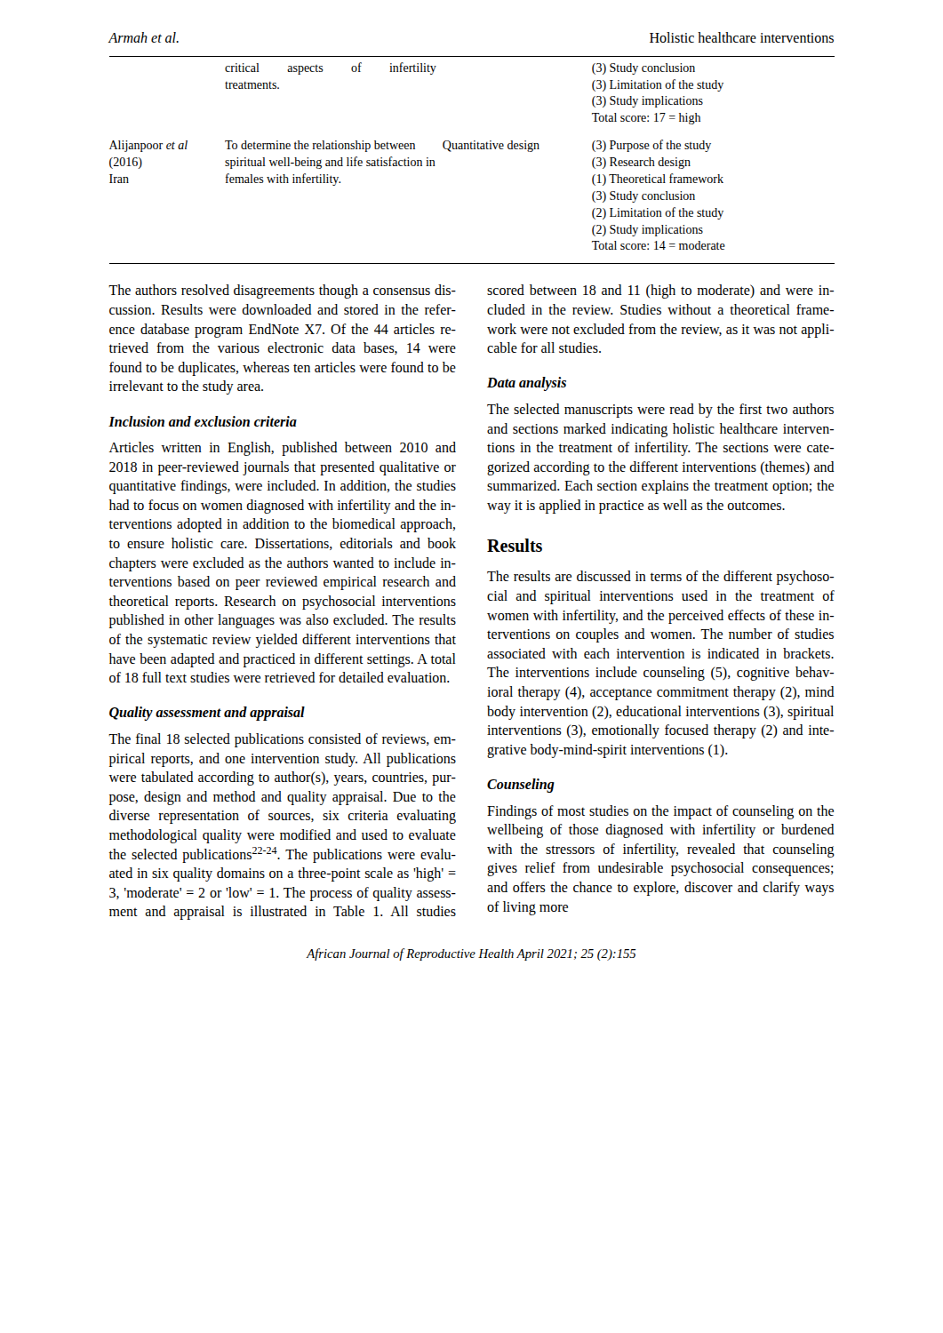Armah et al. Holistic healthcare interventions
| | critical aspects of infertility treatments. | | (3) Study conclusion (3) Limitation of the study (3) Study implications Total score: 17 = high |
| Alijanpoor et al (2016) Iran | To determine the relationship between spiritual well-being and life satisfaction in females with infertility. | Quantitative design | (3) Purpose of the study (3) Research design (1) Theoretical framework (3) Study conclusion (2) Limitation of the study (2) Study implications Total score: 14 = moderate |
The authors resolved disagreements though a consensus discussion. Results were downloaded and stored in the reference database program EndNote X7. Of the 44 articles retrieved from the various electronic data bases, 14 were found to be duplicates, whereas ten articles were found to be irrelevant to the study area.
Inclusion and exclusion criteria
Articles written in English, published between 2010 and 2018 in peer-reviewed journals that presented qualitative or quantitative findings, were included. In addition, the studies had to focus on women diagnosed with infertility and the interventions adopted in addition to the biomedical approach, to ensure holistic care. Dissertations, editorials and book chapters were excluded as the authors wanted to include interventions based on peer reviewed empirical research and theoretical reports. Research on psychosocial interventions published in other languages was also excluded. The results of the systematic review yielded different interventions that have been adapted and practiced in different settings. A total of 18 full text studies were retrieved for detailed evaluation.
Quality assessment and appraisal
The final 18 selected publications consisted of reviews, empirical reports, and one intervention study. All publications were tabulated according to author(s), years, countries, purpose, design and method and quality appraisal. Due to the diverse representation of sources, six criteria evaluating methodological quality were modified and used to evaluate the selected publications22-24. The publications were evaluated in six quality domains on a three-point scale as 'high' = 3, 'moderate' = 2 or 'low' = 1. The process of quality assessment and appraisal is illustrated in Table 1. All studies scored between 18 and 11 (high to moderate) and were included in the review. Studies without a theoretical framework were not excluded from the review, as it was not applicable for all studies.
Data analysis
The selected manuscripts were read by the first two authors and sections marked indicating holistic healthcare interventions in the treatment of infertility. The sections were categorized according to the different interventions (themes) and summarized. Each section explains the treatment option; the way it is applied in practice as well as the outcomes.
Results
The results are discussed in terms of the different psychosocial and spiritual interventions used in the treatment of women with infertility, and the perceived effects of these interventions on couples and women. The number of studies associated with each intervention is indicated in brackets. The interventions include counseling (5), cognitive behavioral therapy (4), acceptance commitment therapy (2), mind body intervention (2), educational interventions (3), spiritual interventions (3), emotionally focused therapy (2) and integrative body-mind-spirit interventions (1).
Counseling
Findings of most studies on the impact of counseling on the wellbeing of those diagnosed with infertility or burdened with the stressors of infertility, revealed that counseling gives relief from undesirable psychosocial consequences; and offers the chance to explore, discover and clarify ways of living more
African Journal of Reproductive Health April 2021; 25 (2):155